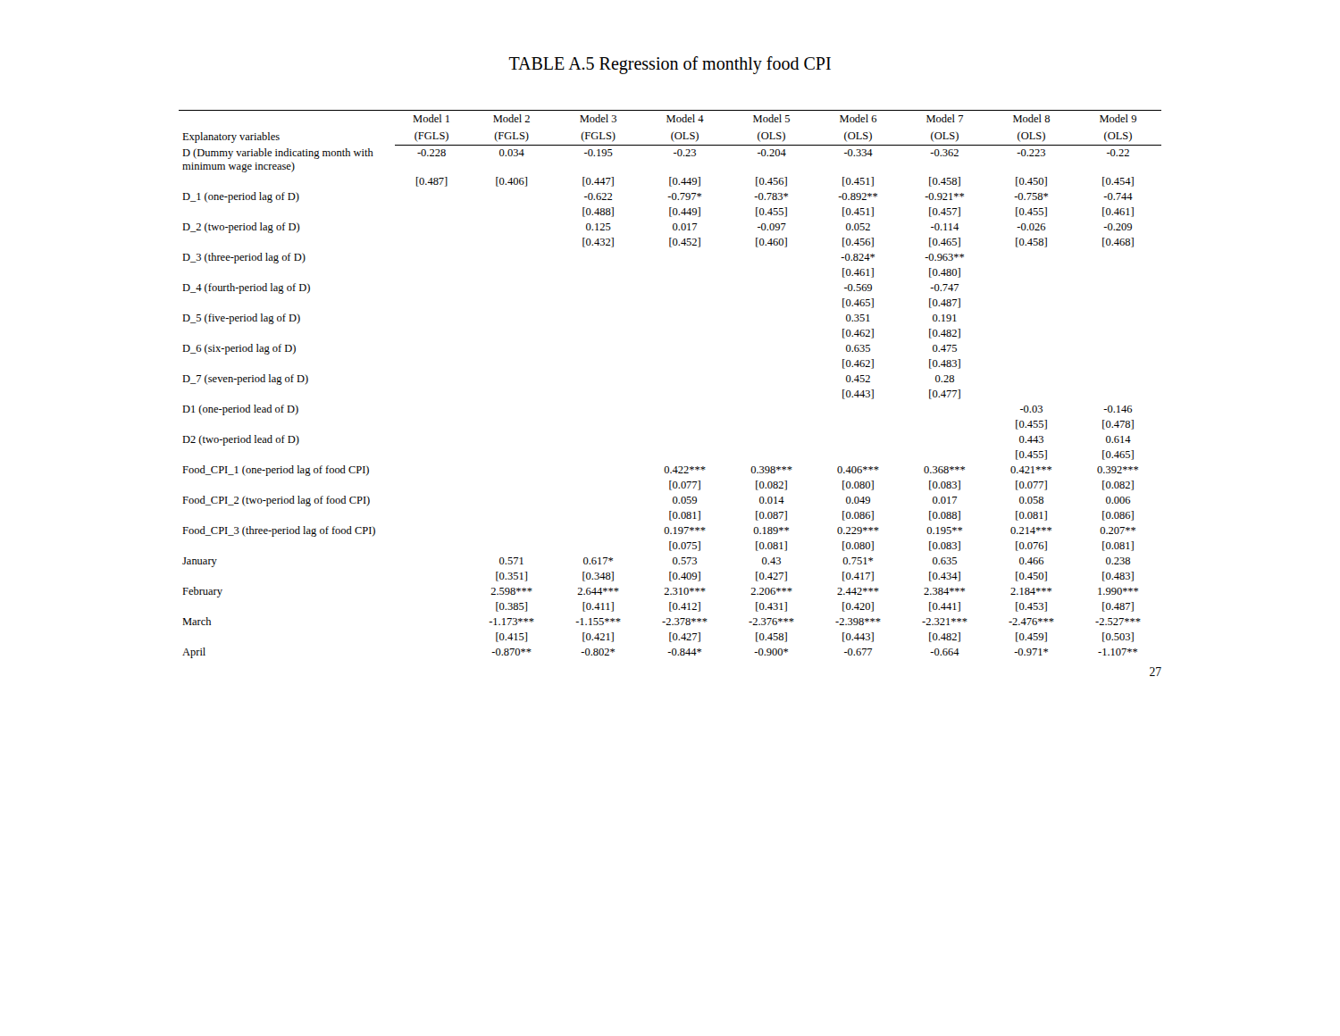TABLE A.5 Regression of monthly food CPI
| Explanatory variables | Model 1 | Model 2 | Model 3 | Model 4 | Model 5 | Model 6 | Model 7 | Model 8 | Model 9 |
| --- | --- | --- | --- | --- | --- | --- | --- | --- | --- |
| (FGLS) | (FGLS) | (FGLS) | (OLS) | (OLS) | (OLS) | (OLS) | (OLS) | (OLS) |
| D (Dummy variable indicating month with minimum wage increase) | -0.228 | 0.034 | -0.195 | -0.23 | -0.204 | -0.334 | -0.362 | -0.223 | -0.22 |
| | [0.487] | [0.406] | [0.447] | [0.449] | [0.456] | [0.451] | [0.458] | [0.450] | [0.454] |
| D_1 (one-period lag of D) | | | -0.622 | -0.797* | -0.783* | -0.892** | -0.921** | -0.758* | -0.744 |
| | | | [0.488] | [0.449] | [0.455] | [0.451] | [0.457] | [0.455] | [0.461] |
| D_2 (two-period lag of D) | | | 0.125 | 0.017 | -0.097 | 0.052 | -0.114 | -0.026 | -0.209 |
| | | | [0.432] | [0.452] | [0.460] | [0.456] | [0.465] | [0.458] | [0.468] |
| D_3 (three-period lag of D) | | | | | | -0.824* | -0.963** | | |
| | | | | | | [0.461] | [0.480] | | |
| D_4 (fourth-period lag of D) | | | | | | -0.569 | -0.747 | | |
| | | | | | | [0.465] | [0.487] | | |
| D_5 (five-period lag of D) | | | | | | 0.351 | 0.191 | | |
| | | | | | | [0.462] | [0.482] | | |
| D_6 (six-period lag of D) | | | | | | 0.635 | 0.475 | | |
| | | | | | | [0.462] | [0.483] | | |
| D_7 (seven-period lag of D) | | | | | | 0.452 | 0.28 | | |
| | | | | | | [0.443] | [0.477] | | |
| D1 (one-period lead of D) | | | | | | | | -0.03 | -0.146 |
| | | | | | | | | [0.455] | [0.478] |
| D2 (two-period lead of D) | | | | | | | | 0.443 | 0.614 |
| | | | | | | | | [0.455] | [0.465] |
| Food_CPI_1 (one-period lag of food CPI) | | | | 0.422*** | 0.398*** | 0.406*** | 0.368*** | 0.421*** | 0.392*** |
| | | | | [0.077] | [0.082] | [0.080] | [0.083] | [0.077] | [0.082] |
| Food_CPI_2 (two-period lag of food CPI) | | | | 0.059 | 0.014 | 0.049 | 0.017 | 0.058 | 0.006 |
| | | | | [0.081] | [0.087] | [0.086] | [0.088] | [0.081] | [0.086] |
| Food_CPI_3 (three-period lag of food CPI) | | | | 0.197*** | 0.189** | 0.229*** | 0.195** | 0.214*** | 0.207** |
| | | | | [0.075] | [0.081] | [0.080] | [0.083] | [0.076] | [0.081] |
| January | | 0.571 | 0.617* | 0.573 | 0.43 | 0.751* | 0.635 | 0.466 | 0.238 |
| | | [0.351] | [0.348] | [0.409] | [0.427] | [0.417] | [0.434] | [0.450] | [0.483] |
| February | | 2.598*** | 2.644*** | 2.310*** | 2.206*** | 2.442*** | 2.384*** | 2.184*** | 1.990*** |
| | | [0.385] | [0.411] | [0.412] | [0.431] | [0.420] | [0.441] | [0.453] | [0.487] |
| March | | -1.173*** | -1.155*** | -2.378*** | -2.376*** | -2.398*** | -2.321*** | -2.476*** | -2.527*** |
| | | [0.415] | [0.421] | [0.427] | [0.458] | [0.443] | [0.482] | [0.459] | [0.503] |
| April | | -0.870** | -0.802* | -0.844* | -0.900* | -0.677 | -0.664 | -0.971* | -1.107** |
27